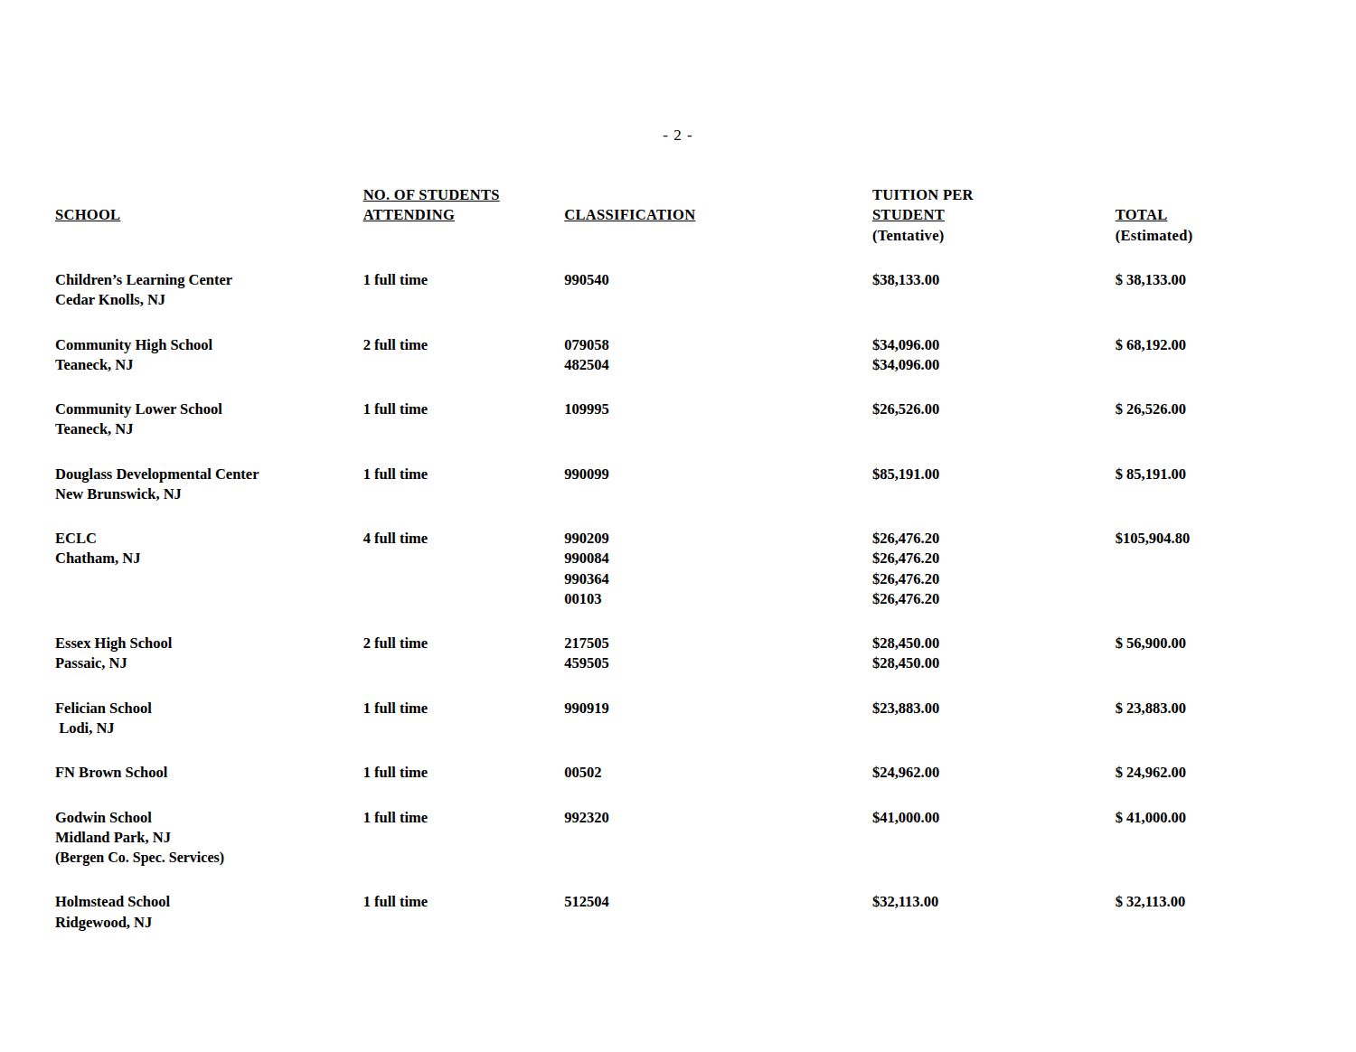- 2 -
| | NO. OF STUDENTS | | TUITION PER | |
| --- | --- | --- | --- | --- |
| SCHOOL | ATTENDING | CLASSIFICATION | STUDENT | TOTAL |
| | | | (Tentative) | (Estimated) |
| Children’s Learning Center Cedar Knolls, NJ | 1 full time | 990540 | $38,133.00 | $ 38,133.00 |
| Community High School Teaneck, NJ | 2 full time | 079058 482504 | $34,096.00 $34,096.00 | $ 68,192.00 |
| Community Lower School Teaneck, NJ | 1 full time | 109995 | $26,526.00 | $ 26,526.00 |
| Douglass Developmental Center New Brunswick, NJ | 1 full time | 990099 | $85,191.00 | $ 85,191.00 |
| ECLC Chatham, NJ | 4 full time | 990209 990084 990364 00103 | $26,476.20 $26,476.20 $26,476.20 $26,476.20 | $105,904.80 |
| Essex High School Passaic, NJ | 2 full time | 217505 459505 | $28,450.00 $28,450.00 | $ 56,900.00 |
| Felician School Lodi, NJ | 1 full time | 990919 | $23,883.00 | $ 23,883.00 |
| FN Brown School | 1 full time | 00502 | $24,962.00 | $ 24,962.00 |
| Godwin School Midland Park, NJ (Bergen Co. Spec. Services) | 1 full time | 992320 | $41,000.00 | $ 41,000.00 |
| Holmstead School Ridgewood, NJ | 1 full time | 512504 | $32,113.00 | $ 32,113.00 |